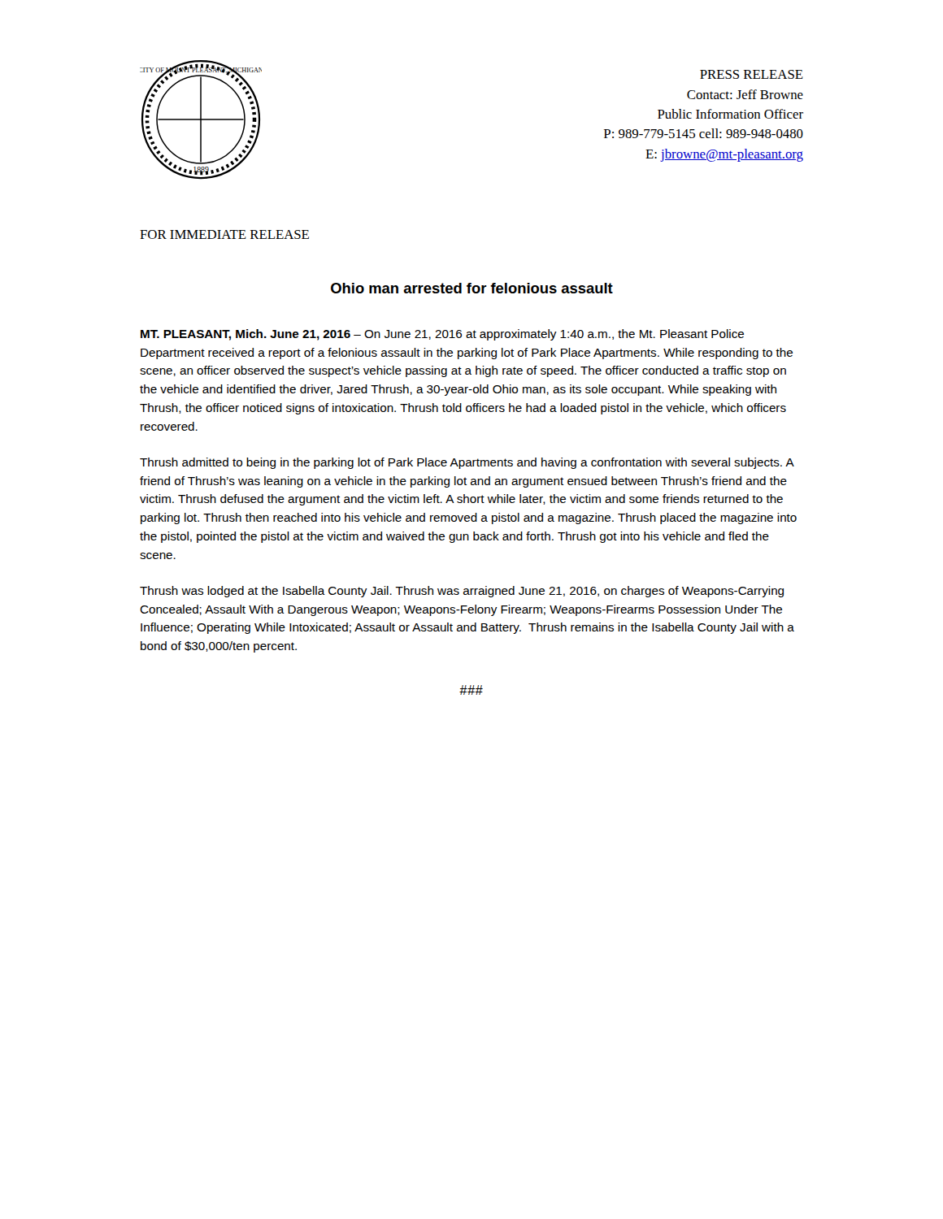PRESS RELEASE
Contact: Jeff Browne
Public Information Officer
P: 989-779-5145 cell: 989-948-0480
E: jbrowne@mt-pleasant.org
FOR IMMEDIATE RELEASE
Ohio man arrested for felonious assault
MT. PLEASANT, Mich. June 21, 2016 – On June 21, 2016 at approximately 1:40 a.m., the Mt. Pleasant Police Department received a report of a felonious assault in the parking lot of Park Place Apartments. While responding to the scene, an officer observed the suspect’s vehicle passing at a high rate of speed. The officer conducted a traffic stop on the vehicle and identified the driver, Jared Thrush, a 30-year-old Ohio man, as its sole occupant. While speaking with Thrush, the officer noticed signs of intoxication. Thrush told officers he had a loaded pistol in the vehicle, which officers recovered.
Thrush admitted to being in the parking lot of Park Place Apartments and having a confrontation with several subjects. A friend of Thrush’s was leaning on a vehicle in the parking lot and an argument ensued between Thrush’s friend and the victim. Thrush defused the argument and the victim left. A short while later, the victim and some friends returned to the parking lot. Thrush then reached into his vehicle and removed a pistol and a magazine. Thrush placed the magazine into the pistol, pointed the pistol at the victim and waived the gun back and forth. Thrush got into his vehicle and fled the scene.
Thrush was lodged at the Isabella County Jail. Thrush was arraigned June 21, 2016, on charges of Weapons-Carrying Concealed; Assault With a Dangerous Weapon; Weapons-Felony Firearm; Weapons-Firearms Possession Under The Influence; Operating While Intoxicated; Assault or Assault and Battery. Thrush remains in the Isabella County Jail with a bond of $30,000/ten percent.
###